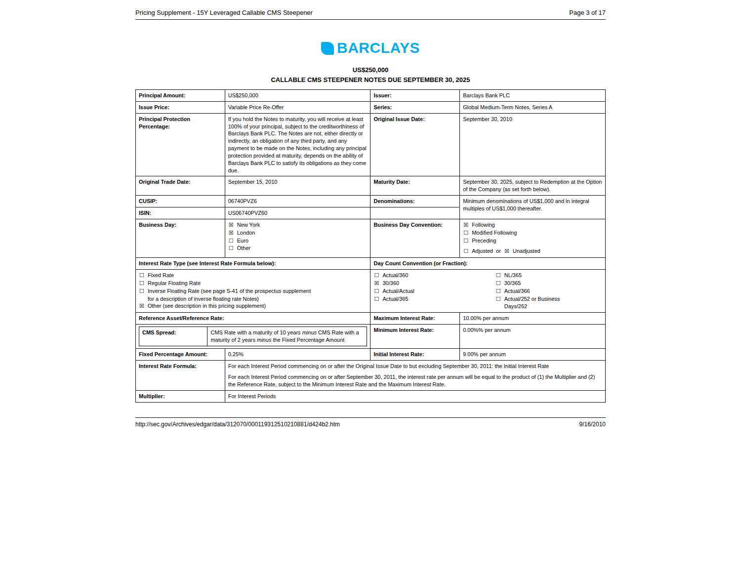Pricing Supplement - 15Y Leveraged Callable CMS Steepener
Page 3 of 17
BARCLAYS
US$250,000
CALLABLE CMS STEEPENER NOTES DUE SEPTEMBER 30, 2025
| Principal Amount: | US$250,000 | Issuer: | Barclays Bank PLC |
| Issue Price: | Variable Price Re-Offer | Series: | Global Medium-Term Notes, Series A |
| Principal Protection Percentage: | If you hold the Notes to maturity, you will receive at least 100% of your principal, subject to the creditworthiness of Barclays Bank PLC. The Notes are not, either directly or indirectly, an obligation of any third party, and any payment to be made on the Notes, including any principal protection provided at maturity, depends on the ability of Barclays Bank PLC to satisfy its obligations as they come due. | Original Issue Date: | September 30, 2010 |
| Original Trade Date: | September 15, 2010 | Maturity Date: | September 30, 2025, subject to Redemption at the Option of the Company (as set forth below). |
| CUSIP: | 06740PVZ6 | Denominations: | Minimum denominations of US$1,000 and in integral multiples of US$1,000 thereafter. |
| ISIN: | US06740PVZ60 | |
| Business Day: | ☒ New York ☒ London ☐ Euro ☐ Other | Business Day Convention: | ☒ Following ☐ Modified Following ☐ Preceding ☐ Adjusted or ☒ Unadjusted |
| Interest Rate Type (see Interest Rate Formula below): | Day Count Convention (or Fraction): |
| ☐ Fixed Rate ☐ Regular Floating Rate ☐ Inverse Floating Rate (see page S-41 of the prospectus supplement for a description of inverse floating rate Notes) ☒ Other (see description in this pricing supplement) | ☐ Actual/360 ☒ 30/360 ☐ Actual/Actual ☐ Actual/365 ☐ NL/365 ☐ 30/365 ☐ Actual/366 ☐ Actual/252 or Business Days/252 |
| Reference Asset/Reference Rate: | Maximum Interest Rate: | 10.00% per annum |
| / CMS Spread: / CMS Rate with a maturity of 10 years minus CMS Rate with a maturity of 2 years minus the Fixed Percentage Amount / | Minimum Interest Rate: | 0.00%% per annum |
| Fixed Percentage Amount: | 0.25% | Initial Interest Rate: | 9.00% per annum |
| Interest Rate Formula: | For each Interest Period commencing on or after the Original Issue Date to but excluding September 30, 2011: the Initial Interest Rate For each Interest Period commencing on or after September 30, 2011, the interest rate per annum will be equal to the product of (1) the Multiplier and (2) the Reference Rate, subject to the Minimum Interest Rate and the Maximum Interest Rate. |
| Multiplier: | For Interest Periods |
http://sec.gov/Archives/edgar/data/312070/000119312510210881/d424b2.htm
9/16/2010